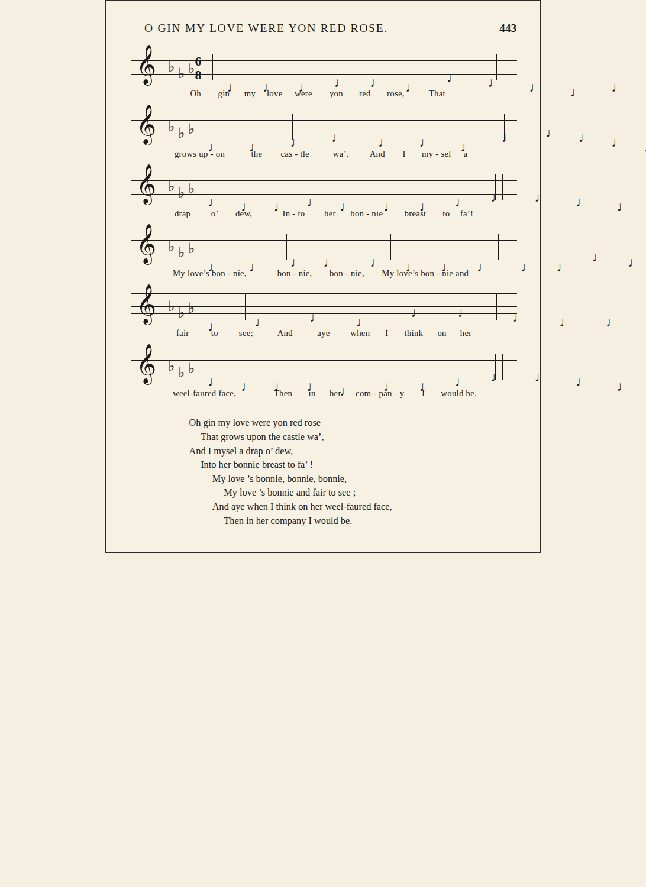O Gin My Love Were Yon Red Rose.
443
𝄞
♭
♭
♭
68
♩
♩
♩
♩
♩
♩
♩
♩
♩
♩
♩
Oh gin my love were yon red rose, That
𝄞
♭
♭
♭
♩
♩
♩
♩
♩
♩
♩
♩
♩
♩
♩
♩
grows up - on the cas - tle wa’, And I my - sel a
𝄞
♭
♭
♭
♩
♩
♩
♩
♩
♩
♩
♩
♩
♩
♩
♩
drap o’ dew, In - to her bon - nie breast to fa’!
𝄞
♭
♭
♭
♩
♩
♩
♩
♩
♩
♩
♩
♩
♩
♩
♩
My love’s bon - nie, bon - nie, bon - nie, My love’s bon - nie and
𝄞
♭
♭
♭
♩
♩
♩
♩
♩
♩
♩
♩
♩
fair to see; And aye when I think on her
𝄞
♭
♭
♭
♩
♩
♩
♩
♩
♩
♩
♩
♩
♩
♩
♩
weel-faured face, Then in her com - pan - y I would be.
Oh gin my love were yon red rose
That grows upon the castle wa’,
And I mysel a drap o’ dew,
Into her bonnie breast to fa’ !
My love ’s bonnie, bonnie, bonnie,
My love ’s bonnie and fair to see ;
And aye when I think on her weel-faured face,
Then in her company I would be.